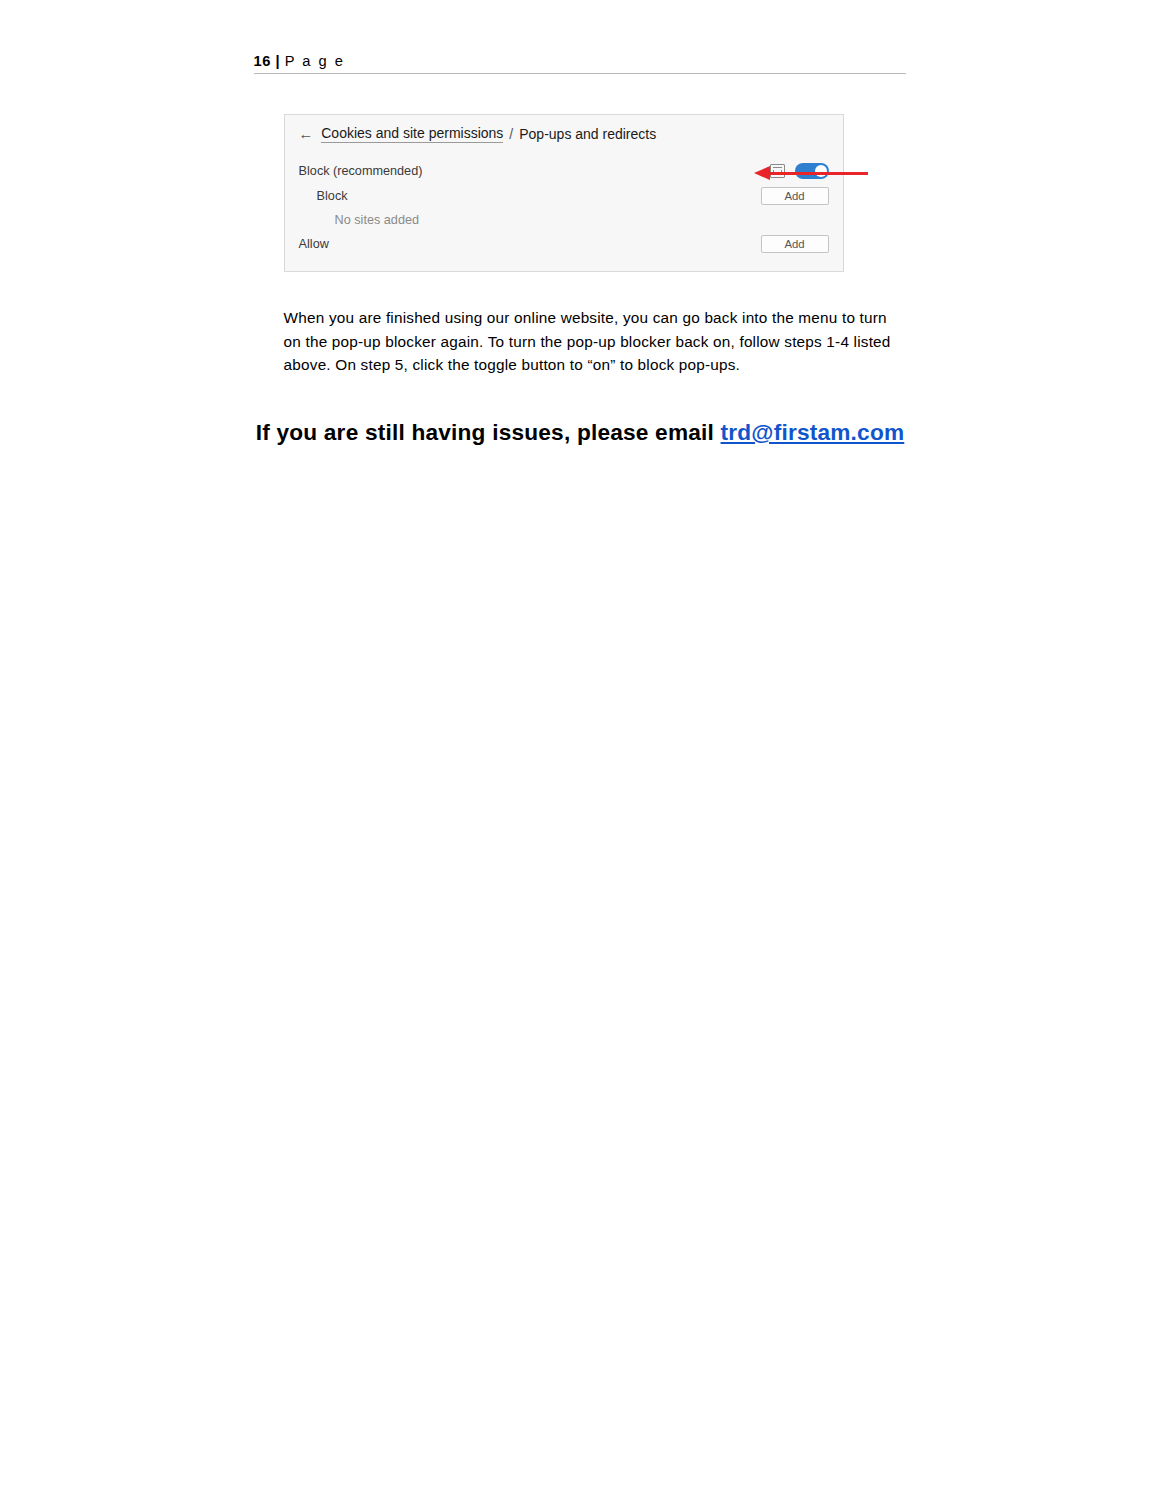16 | P a g e
← Cookies and site permissions / Pop-ups and redirects
Block (recommended)
Block Add
No sites added
Allow Add
When you are finished using our online website, you can go back into the menu to turn on the pop-up blocker again. To turn the pop-up blocker back on, follow steps 1-4 listed above. On step 5, click the toggle button to “on” to block pop-ups.
If you are still having issues, please email trd@firstam.com